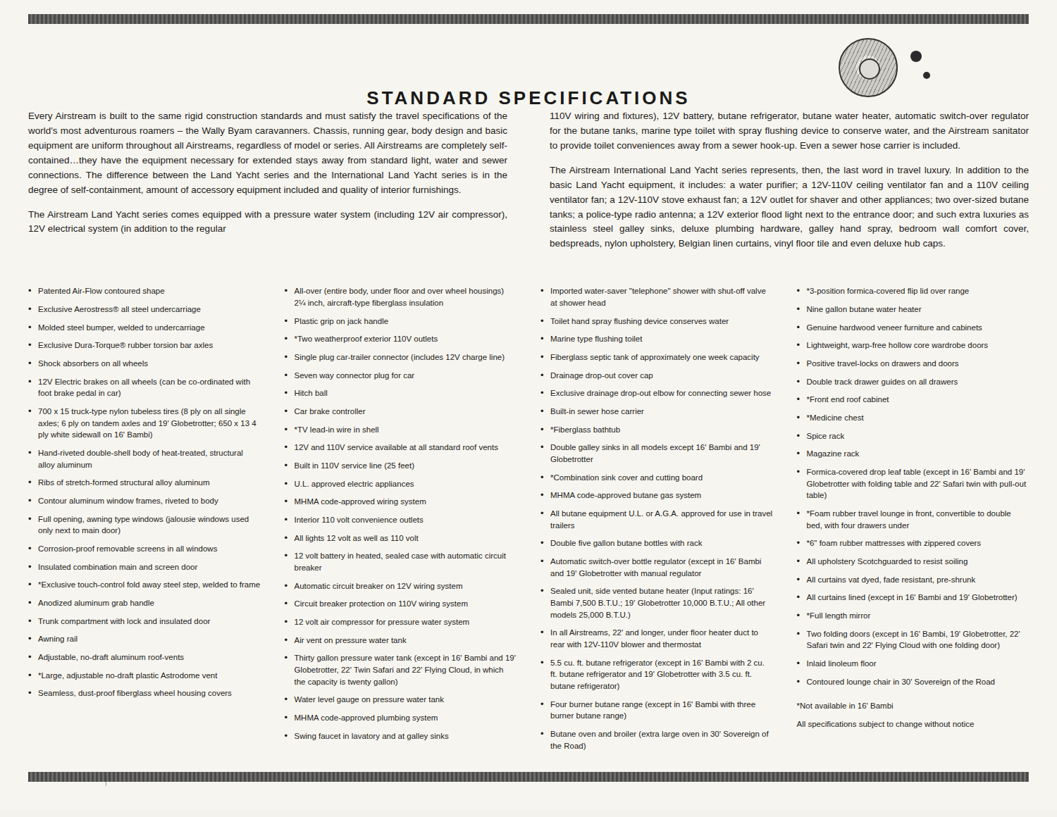STANDARD SPECIFICATIONS
Every Airstream is built to the same rigid construction standards and must satisfy the travel specifications of the world's most adventurous roamers – the Wally Byam caravanners. Chassis, running gear, body design and basic equipment are uniform throughout all Airstreams, regardless of model or series. All Airstreams are completely self-contained…they have the equipment necessary for extended stays away from standard light, water and sewer connections. The difference between the Land Yacht series and the International Land Yacht series is in the degree of self-containment, amount of accessory equipment included and quality of interior furnishings.
The Airstream Land Yacht series comes equipped with a pressure water system (including 12V air compressor), 12V electrical system (in addition to the regular
110V wiring and fixtures), 12V battery, butane refrigerator, butane water heater, automatic switch-over regulator for the butane tanks, marine type toilet with spray flushing device to conserve water, and the Airstream sanitator to provide toilet conveniences away from a sewer hook-up. Even a sewer hose carrier is included.
The Airstream International Land Yacht series represents, then, the last word in travel luxury. In addition to the basic Land Yacht equipment, it includes: a water purifier; a 12V-110V ceiling ventilator fan and a 110V ceiling ventilator fan; a 12V-110V stove exhaust fan; a 12V outlet for shaver and other appliances; two over-sized butane tanks; a police-type radio antenna; a 12V exterior flood light next to the entrance door; and such extra luxuries as stainless steel galley sinks, deluxe plumbing hardware, galley hand spray, bedroom wall comfort cover, bedspreads, nylon upholstery, Belgian linen curtains, vinyl floor tile and even deluxe hub caps.
Patented Air-Flow contoured shape
Exclusive Aerostress® all steel undercarriage
Molded steel bumper, welded to undercarriage
Exclusive Dura-Torque® rubber torsion bar axles
Shock absorbers on all wheels
12V Electric brakes on all wheels (can be co-ordinated with foot brake pedal in car)
700 x 15 truck-type nylon tubeless tires (8 ply on all single axles; 6 ply on tandem axles and 19' Globetrotter; 650 x 13 4 ply white sidewall on 16' Bambi)
Hand-riveted double-shell body of heat-treated, structural alloy aluminum
Ribs of stretch-formed structural alloy aluminum
Contour aluminum window frames, riveted to body
Full opening, awning type windows (jalousie windows used only next to main door)
Corrosion-proof removable screens in all windows
Insulated combination main and screen door
*Exclusive touch-control fold away steel step, welded to frame
Anodized aluminum grab handle
Trunk compartment with lock and insulated door
Awning rail
Adjustable, no-draft aluminum roof-vents
*Large, adjustable no-draft plastic Astrodome vent
Seamless, dust-proof fiberglass wheel housing covers
All-over (entire body, under floor and over wheel housings) 2¼ inch, aircraft-type fiberglass insulation
Plastic grip on jack handle
*Two weatherproof exterior 110V outlets
Single plug car-trailer connector (includes 12V charge line)
Seven way connector plug for car
Hitch ball
Car brake controller
*TV lead-in wire in shell
12V and 110V service available at all standard roof vents
Built in 110V service line (25 feet)
U.L. approved electric appliances
MHMA code-approved wiring system
Interior 110 volt convenience outlets
All lights 12 volt as well as 110 volt
12 volt battery in heated, sealed case with automatic circuit breaker
Automatic circuit breaker on 12V wiring system
Circuit breaker protection on 110V wiring system
12 volt air compressor for pressure water system
Air vent on pressure water tank
Thirty gallon pressure water tank (except in 16' Bambi and 19' Globetrotter, 22' Twin Safari and 22' Flying Cloud, in which the capacity is twenty gallon)
Water level gauge on pressure water tank
MHMA code-approved plumbing system
Swing faucet in lavatory and at galley sinks
Imported water-saver "telephone" shower with shut-off valve at shower head
Toilet hand spray flushing device conserves water
Marine type flushing toilet
Fiberglass septic tank of approximately one week capacity
Drainage drop-out cover cap
Exclusive drainage drop-out elbow for connecting sewer hose
Built-in sewer hose carrier
*Fiberglass bathtub
Double galley sinks in all models except 16' Bambi and 19' Globetrotter
*Combination sink cover and cutting board
MHMA code-approved butane gas system
All butane equipment U.L. or A.G.A. approved for use in travel trailers
Double five gallon butane bottles with rack
Automatic switch-over bottle regulator (except in 16' Bambi and 19' Globetrotter with manual regulator
Sealed unit, side vented butane heater (Input ratings: 16' Bambi 7,500 B.T.U.; 19' Globetrotter 10,000 B.T.U.; All other models 25,000 B.T.U.)
In all Airstreams, 22' and longer, under floor heater duct to rear with 12V-110V blower and thermostat
5.5 cu. ft. butane refrigerator (except in 16' Bambi with 2 cu. ft. butane refrigerator and 19' Globetrotter with 3.5 cu. ft. butane refrigerator)
Four burner butane range (except in 16' Bambi with three burner butane range)
Butane oven and broiler (extra large oven in 30' Sovereign of the Road)
*3-position formica-covered flip lid over range
Nine gallon butane water heater
Genuine hardwood veneer furniture and cabinets
Lightweight, warp-free hollow core wardrobe doors
Positive travel-locks on drawers and doors
Double track drawer guides on all drawers
*Front end roof cabinet
*Medicine chest
Spice rack
Magazine rack
Formica-covered drop leaf table (except in 16' Bambi and 19' Globetrotter with folding table and 22' Safari twin with pull-out table)
*Foam rubber travel lounge in front, convertible to double bed, with four drawers under
*6" foam rubber mattresses with zippered covers
All upholstery Scotchguarded to resist soiling
All curtains vat dyed, fade resistant, pre-shrunk
All curtains lined (except in 16' Bambi and 19' Globetrotter)
*Full length mirror
Two folding doors (except in 16' Bambi, 19' Globetrotter, 22' Safari twin and 22' Flying Cloud with one folding door)
Inlaid linoleum floor
Contoured lounge chair in 30' Sovereign of the Road
*Not available in 16' Bambi
All specifications subject to change without notice
—